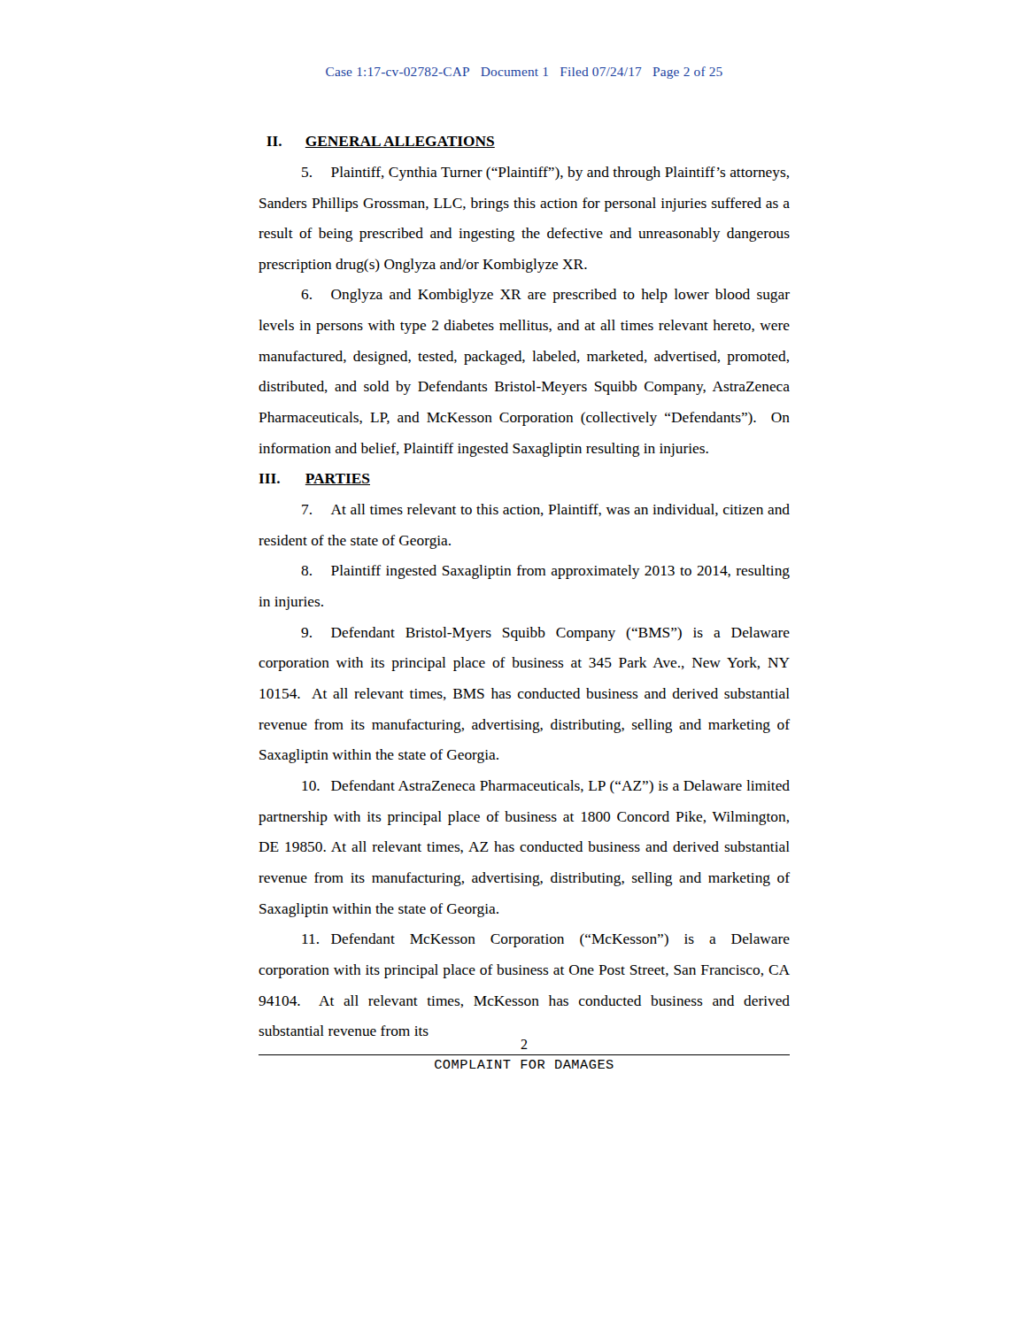Case 1:17-cv-02782-CAP Document 1 Filed 07/24/17 Page 2 of 25
II. GENERAL ALLEGATIONS
5. Plaintiff, Cynthia Turner (“Plaintiff”), by and through Plaintiff’s attorneys, Sanders Phillips Grossman, LLC, brings this action for personal injuries suffered as a result of being prescribed and ingesting the defective and unreasonably dangerous prescription drug(s) Onglyza and/or Kombiglyze XR.
6. Onglyza and Kombiglyze XR are prescribed to help lower blood sugar levels in persons with type 2 diabetes mellitus, and at all times relevant hereto, were manufactured, designed, tested, packaged, labeled, marketed, advertised, promoted, distributed, and sold by Defendants Bristol-Meyers Squibb Company, AstraZeneca Pharmaceuticals, LP, and McKesson Corporation (collectively “Defendants”). On information and belief, Plaintiff ingested Saxagliptin resulting in injuries.
III. PARTIES
7. At all times relevant to this action, Plaintiff, was an individual, citizen and resident of the state of Georgia.
8. Plaintiff ingested Saxagliptin from approximately 2013 to 2014, resulting in injuries.
9. Defendant Bristol-Myers Squibb Company (“BMS”) is a Delaware corporation with its principal place of business at 345 Park Ave., New York, NY 10154. At all relevant times, BMS has conducted business and derived substantial revenue from its manufacturing, advertising, distributing, selling and marketing of Saxagliptin within the state of Georgia.
10. Defendant AstraZeneca Pharmaceuticals, LP (“AZ”) is a Delaware limited partnership with its principal place of business at 1800 Concord Pike, Wilmington, DE 19850. At all relevant times, AZ has conducted business and derived substantial revenue from its manufacturing, advertising, distributing, selling and marketing of Saxagliptin within the state of Georgia.
11. Defendant McKesson Corporation (“McKesson”) is a Delaware corporation with its principal place of business at One Post Street, San Francisco, CA 94104. At all relevant times, McKesson has conducted business and derived substantial revenue from its
2
COMPLAINT FOR DAMAGES